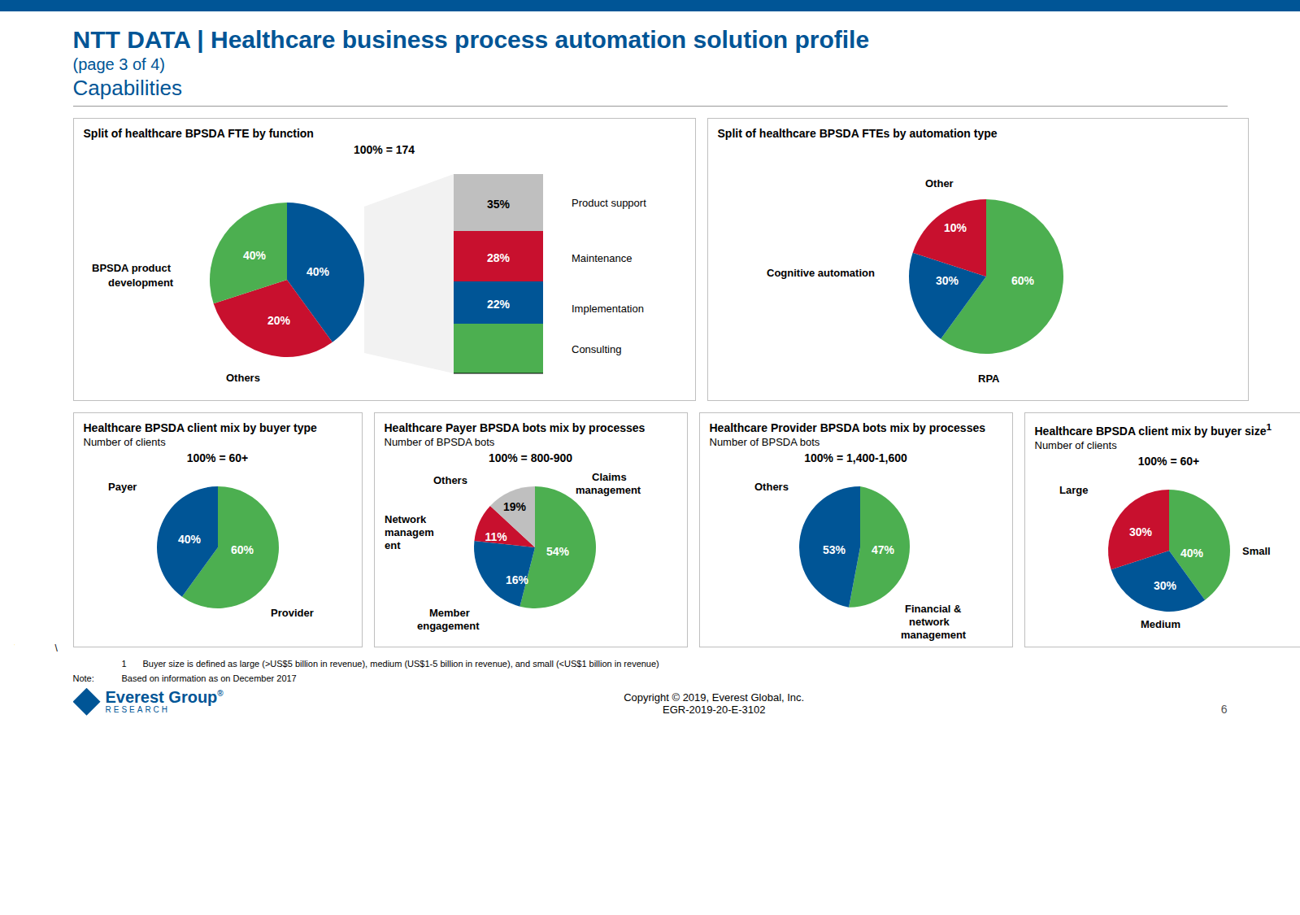NTT DATA | Healthcare business process automation solution profile
(page 3 of 4)
Capabilities
Split of healthcare BPSDA FTE by function
100% = 174
40% 20% 40% BPSDA product development Others BPSDA services 35% 28% 22% Product support Maintenance Implementation Consulting
Split of healthcare BPSDA FTEs by automation type
60% 30% 10% Other Cognitive automation RPA
Healthcare BPSDA client mix by buyer type
Number of clients
100% = 60+
60% 40% Payer Provider
Healthcare Payer BPSDA bots mix by processes
Number of BPSDA bots
100% = 800-900
54% 16% 11% 19% Claims management Others Network managem ent Member engagement
Healthcare Provider BPSDA bots mix by processes
Number of BPSDA bots
100% = 1,400-1,600
47% 53% Others Financial & network management
Healthcare BPSDA client mix by buyer size1
Number of clients
100% = 60+
40% 30% 30% Large Small Medium
\
1 Buyer size is defined as large (>US$5 billion in revenue), medium (US$1-5 billion in revenue), and small (<US$1 billion in revenue)
Note: Based on information as on December 2017
Everest Group®
RESEARCH
Copyright © 2019, Everest Global, Inc.
EGR-2019-20-E-3102
6